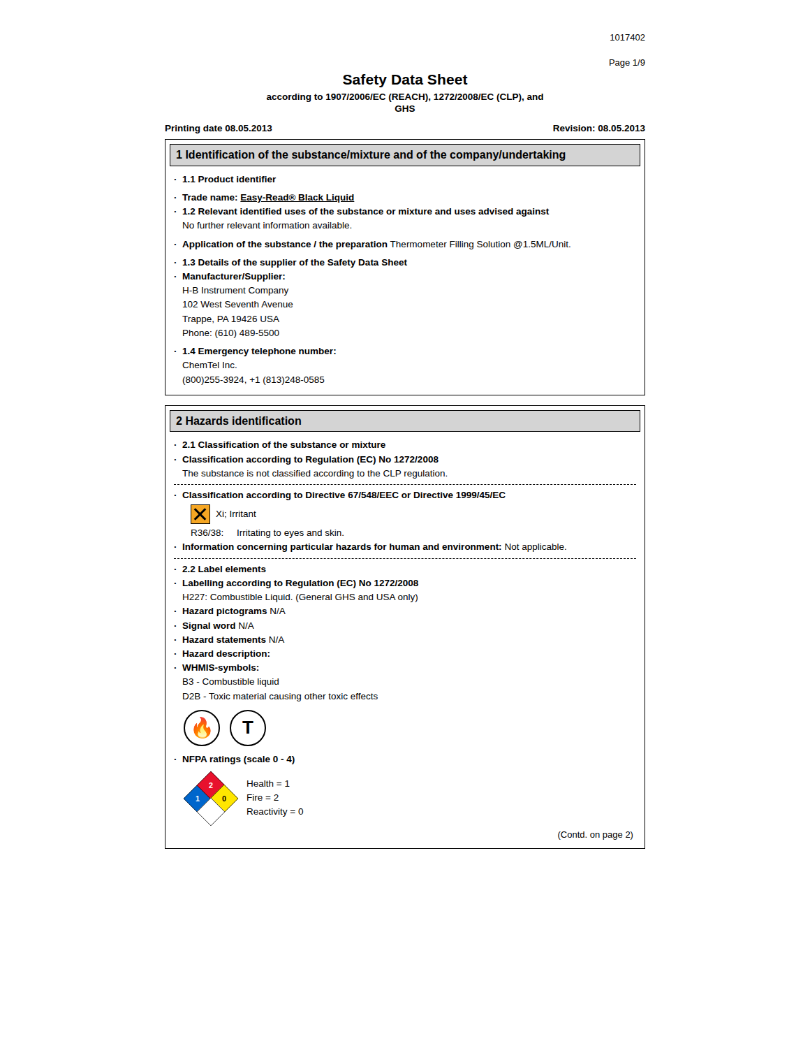1017402
Page 1/9
Safety Data Sheet
according to 1907/2006/EC (REACH), 1272/2008/EC (CLP), and
GHS
Printing date 08.05.2013 Revision: 08.05.2013
1 Identification of the substance/mixture and of the company/undertaking
1.1 Product identifier
Trade name: Easy-Read® Black Liquid
1.2 Relevant identified uses of the substance or mixture and uses advised against
No further relevant information available.
Application of the substance / the preparation Thermometer Filling Solution @1.5ML/Unit.
1.3 Details of the supplier of the Safety Data Sheet
Manufacturer/Supplier:
H-B Instrument Company
102 West Seventh Avenue
Trappe, PA 19426 USA
Phone: (610) 489-5500
1.4 Emergency telephone number:
ChemTel Inc.
(800)255-3924, +1 (813)248-0585
2 Hazards identification
2.1 Classification of the substance or mixture
Classification according to Regulation (EC) No 1272/2008
The substance is not classified according to the CLP regulation.
Classification according to Directive 67/548/EEC or Directive 1999/45/EC
Xi; Irritant
R36/38: Irritating to eyes and skin.
Information concerning particular hazards for human and environment: Not applicable.
2.2 Label elements
Labelling according to Regulation (EC) No 1272/2008
H227: Combustible Liquid. (General GHS and USA only)
Hazard pictograms N/A
Signal word N/A
Hazard statements N/A
Hazard description:
WHMIS-symbols:
B3 - Combustible liquid
D2B - Toxic material causing other toxic effects
🔥
T
NFPA ratings (scale 0 - 4)
1
2
0
Health = 1
Fire = 2
Reactivity = 0
(Contd. on page 2)